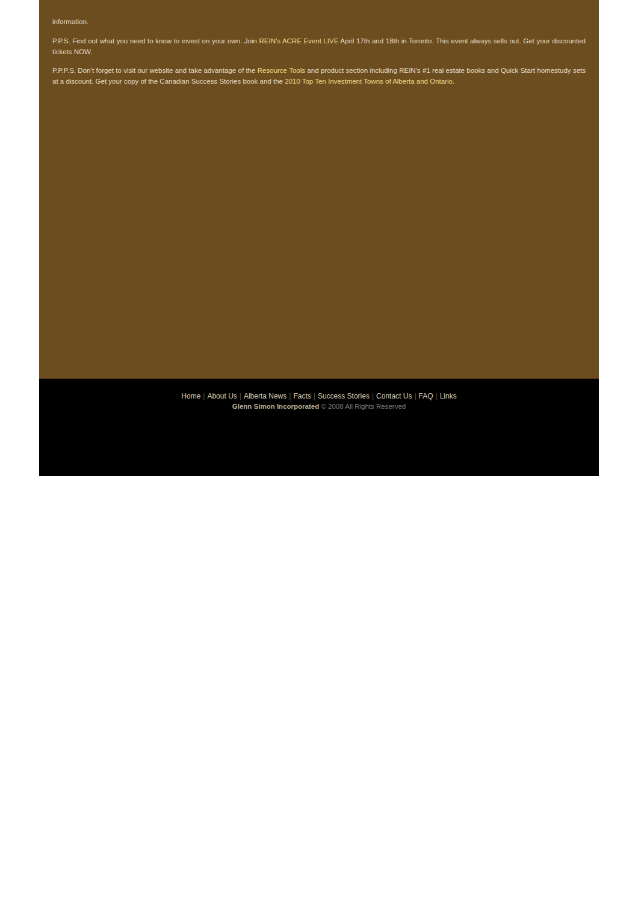information.
P.P.S. Find out what you need to know to invest on your own. Join REIN's ACRE Event LIVE April 17th and 18th in Toronto. This event always sells out. Get your discounted tickets NOW.
P.P.P.S. Don’t forget to visit our website and take advantage of the Resource Tools and product section including REIN's #1 real estate books and Quick Start homestudy sets at a discount. Get your copy of the Canadian Success Stories book and the 2010 Top Ten Investment Towns of Alberta and Ontario.
Home|About Us|Alberta News|Facts|Success Stories|Contact Us|FAQ|Links
Glenn Simon Incorporated © 2008 All Rights Reserved